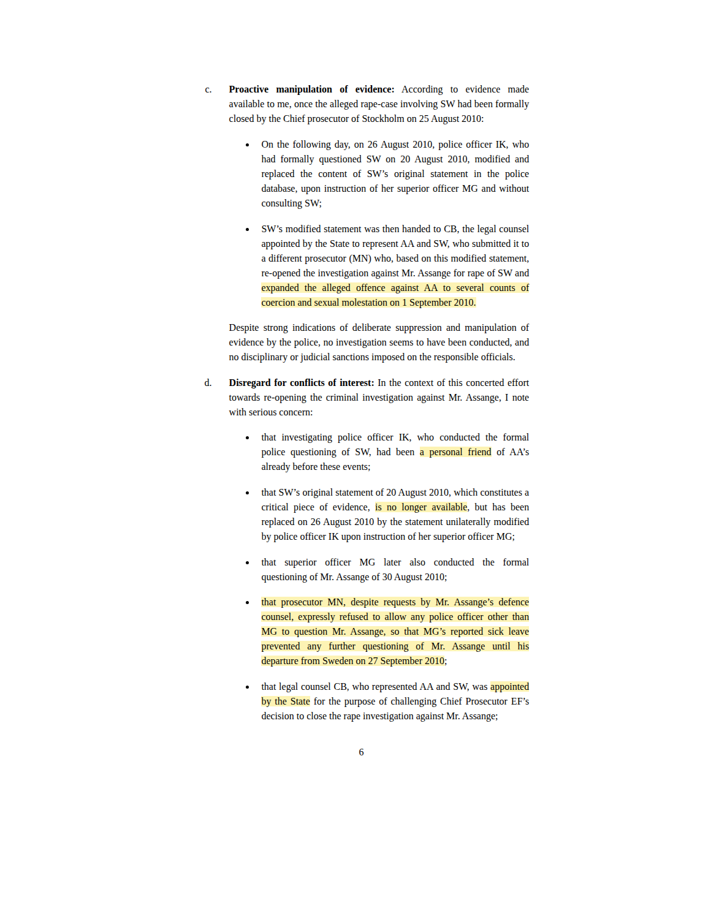Proactive manipulation of evidence: According to evidence made available to me, once the alleged rape-case involving SW had been formally closed by the Chief prosecutor of Stockholm on 25 August 2010:
On the following day, on 26 August 2010, police officer IK, who had formally questioned SW on 20 August 2010, modified and replaced the content of SW’s original statement in the police database, upon instruction of her superior officer MG and without consulting SW;
SW’s modified statement was then handed to CB, the legal counsel appointed by the State to represent AA and SW, who submitted it to a different prosecutor (MN) who, based on this modified statement, re-opened the investigation against Mr. Assange for rape of SW and expanded the alleged offence against AA to several counts of coercion and sexual molestation on 1 September 2010.
Despite strong indications of deliberate suppression and manipulation of evidence by the police, no investigation seems to have been conducted, and no disciplinary or judicial sanctions imposed on the responsible officials.
Disregard for conflicts of interest: In the context of this concerted effort towards re-opening the criminal investigation against Mr. Assange, I note with serious concern:
that investigating police officer IK, who conducted the formal police questioning of SW, had been a personal friend of AA’s already before these events;
that SW’s original statement of 20 August 2010, which constitutes a critical piece of evidence, is no longer available, but has been replaced on 26 August 2010 by the statement unilaterally modified by police officer IK upon instruction of her superior officer MG;
that superior officer MG later also conducted the formal questioning of Mr. Assange of 30 August 2010;
that prosecutor MN, despite requests by Mr. Assange’s defence counsel, expressly refused to allow any police officer other than MG to question Mr. Assange, so that MG’s reported sick leave prevented any further questioning of Mr. Assange until his departure from Sweden on 27 September 2010;
that legal counsel CB, who represented AA and SW, was appointed by the State for the purpose of challenging Chief Prosecutor EF’s decision to close the rape investigation against Mr. Assange;
6